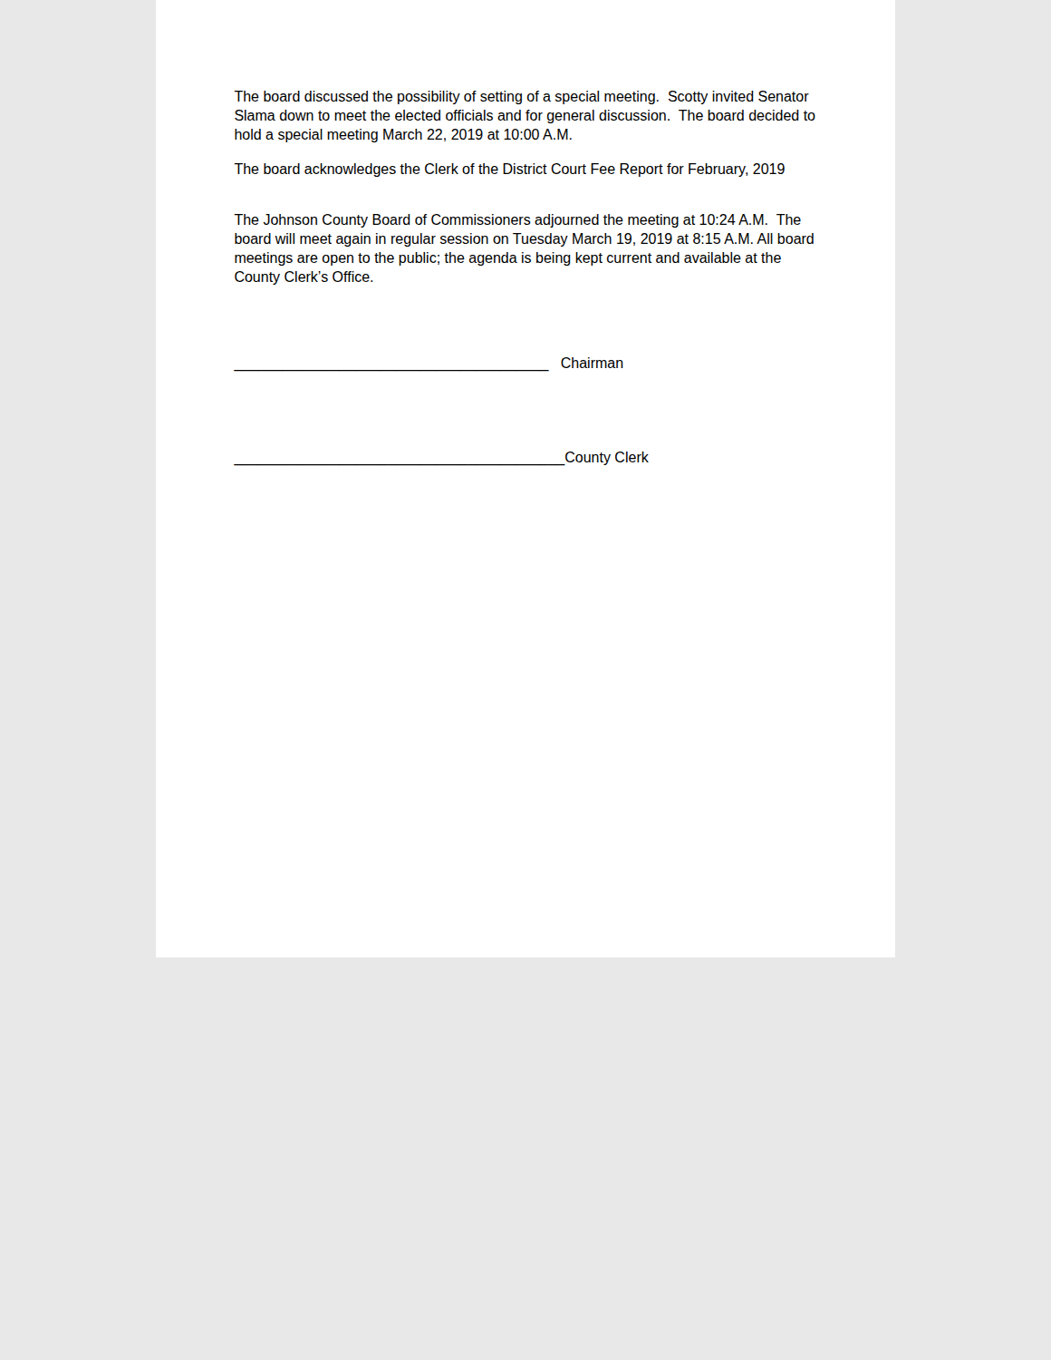The board discussed the possibility of setting of a special meeting. Scotty invited Senator Slama down to meet the elected officials and for general discussion. The board decided to hold a special meeting March 22, 2019 at 10:00 A.M.
The board acknowledges the Clerk of the District Court Fee Report for February, 2019
The Johnson County Board of Commissioners adjourned the meeting at 10:24 A.M. The board will meet again in regular session on Tuesday March 19, 2019 at 8:15 A.M. All board meetings are open to the public; the agenda is being kept current and available at the County Clerk’s Office.
_______________________________________ Chairman
_________________________________________County Clerk